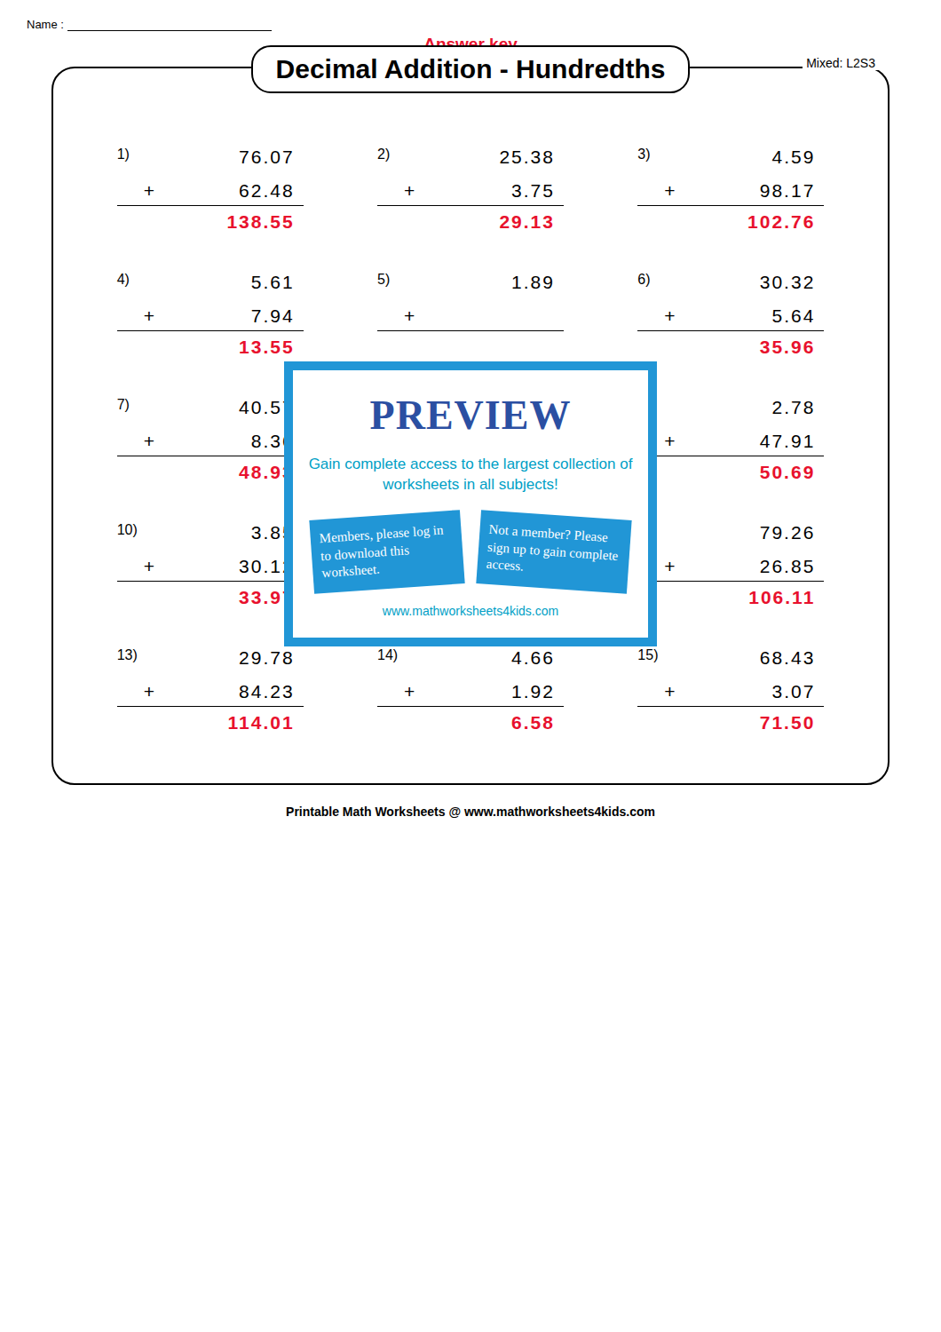Name :
Answer key
Decimal Addition - Hundredths
Mixed: L2S3
| 1) 76.07 + 62.48 138.55 | 2) 25.38 + 3.75 29.13 | 3) 4.59 + 98.17 102.76 |
| 4) 5.61 + 7.94 13.55 | 5) 1.89 + | 6) 30.32 + 5.64 35.96 |
| 7) 40.57 + 8.36 48.93 | | 2.78 + 47.91 50.69 |
| 10) 3.85 + 30.12 33.97 | | 79.26 + 26.85 106.11 |
| 13) 29.78 + 84.23 114.01 | 14) 4.66 + 1.92 6.58 | 15) 68.43 + 3.07 71.50 |
PREVIEW
Gain complete access to the largest collection of worksheets in all subjects!
Members, please log in to download this worksheet.
Not a member? Please sign up to gain complete access.
www.mathworksheets4kids.com
Printable Math Worksheets @ www.mathworksheets4kids.com